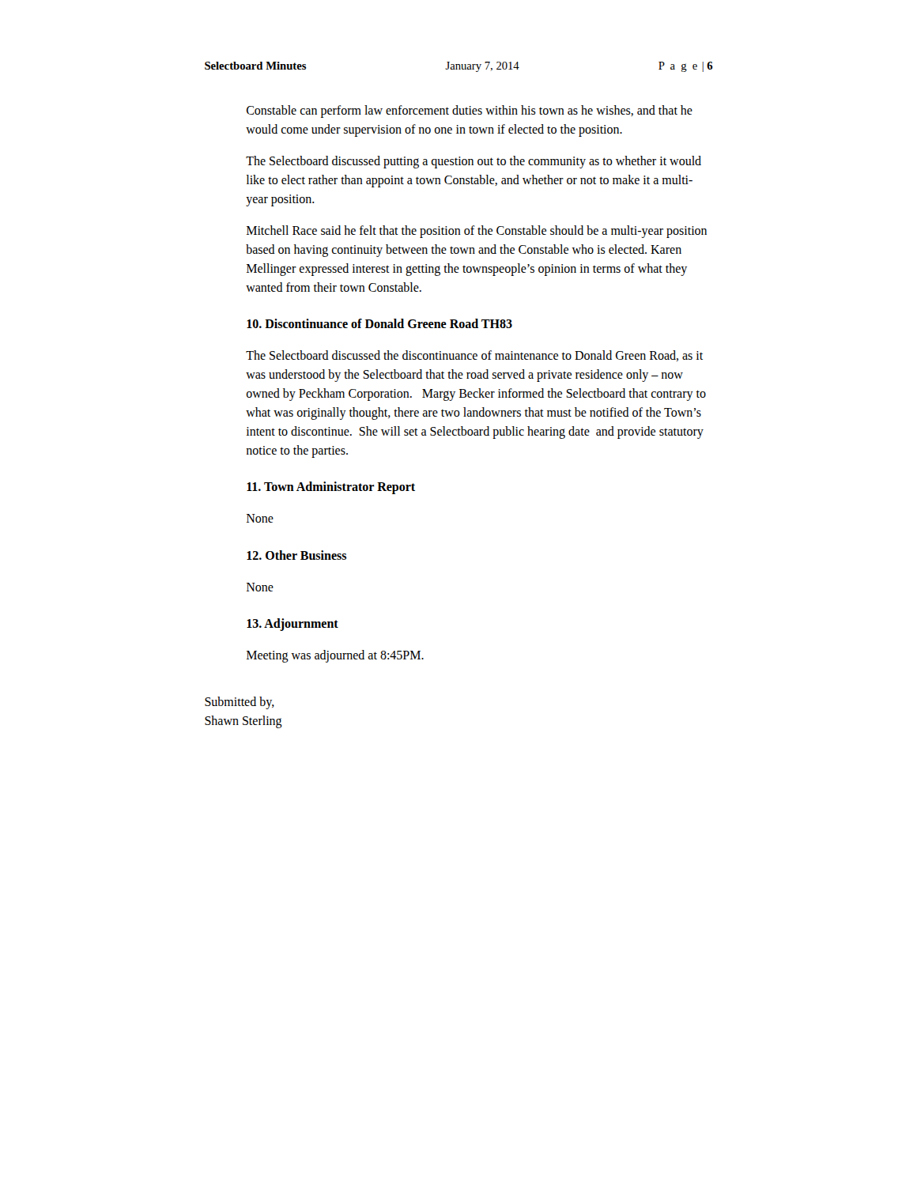Selectboard Minutes
January 7, 2014
P a g e | 6
Constable can perform law enforcement duties within his town as he wishes, and that he would come under supervision of no one in town if elected to the position.
The Selectboard discussed putting a question out to the community as to whether it would like to elect rather than appoint a town Constable, and whether or not to make it a multi-year position.
Mitchell Race said he felt that the position of the Constable should be a multi-year position based on having continuity between the town and the Constable who is elected. Karen Mellinger expressed interest in getting the townspeople’s opinion in terms of what they wanted from their town Constable.
10. Discontinuance of Donald Greene Road TH83
The Selectboard discussed the discontinuance of maintenance to Donald Green Road, as it was understood by the Selectboard that the road served a private residence only – now owned by Peckham Corporation. Margy Becker informed the Selectboard that contrary to what was originally thought, there are two landowners that must be notified of the Town’s intent to discontinue. She will set a Selectboard public hearing date and provide statutory notice to the parties.
11. Town Administrator Report
None
12. Other Business
None
13. Adjournment
Meeting was adjourned at 8:45PM.
Submitted by,
Shawn Sterling